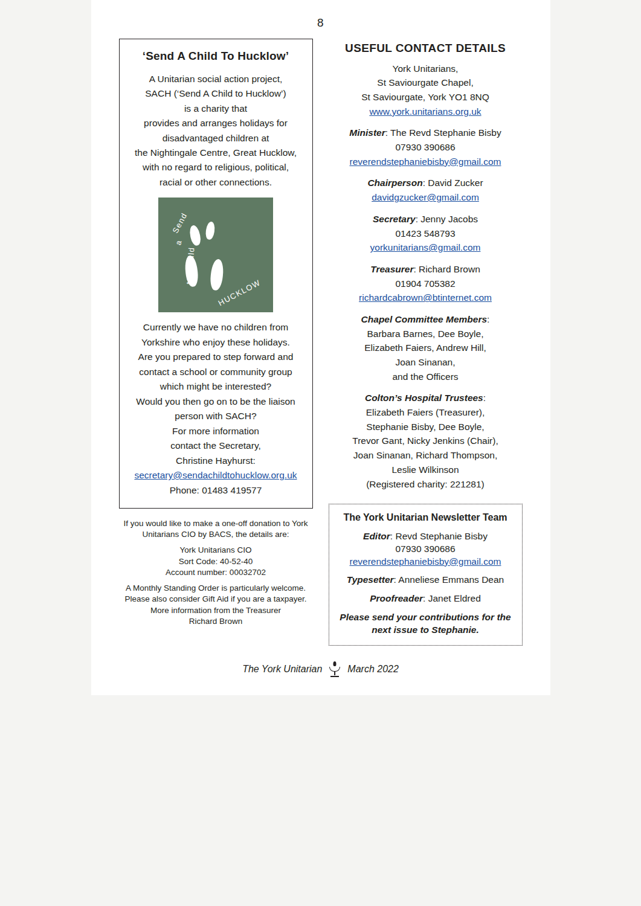8
‘Send A Child To Hucklow’
A Unitarian social action project,
SACH (‘Send A Child to Hucklow’)
is a charity that
provides and arranges holidays for
disadvantaged children at
the Nightingale Centre, Great Hucklow,
with no regard to religious, political,
racial or other connections.
Send a Child to HUCKLOW
Currently we have no children from
Yorkshire who enjoy these holidays.
Are you prepared to step forward and
contact a school or community group
which might be interested?
Would you then go on to be the liaison
person with SACH?
For more information
contact the Secretary,
Christine Hayhurst:
secretary@sendachildtohucklow.org.uk
Phone: 01483 419577
If you would like to make a one-off donation to York Unitarians CIO by BACS, the details are:
York Unitarians CIO Sort Code: 40-52-40 Account number: 00032702
A Monthly Standing Order is particularly welcome.
Please also consider Gift Aid if you are a taxpayer.
More information from the Treasurer
Richard Brown
USEFUL CONTACT DETAILS
York Unitarians,
St Saviourgate Chapel,
St Saviourgate, York YO1 8NQ
www.york.unitarians.org.uk
Minister: The Revd Stephanie Bisby
07930 390686
reverendstephaniebisby@gmail.com
Chairperson: David Zucker
davidgzucker@gmail.com
Secretary: Jenny Jacobs
01423 548793
yorkunitarians@gmail.com
Treasurer: Richard Brown
01904 705382
richardcabrown@btinternet.com
Chapel Committee Members:
Barbara Barnes, Dee Boyle,
Elizabeth Faiers, Andrew Hill,
Joan Sinanan,
and the Officers
Colton’s Hospital Trustees:
Elizabeth Faiers (Treasurer),
Stephanie Bisby, Dee Boyle,
Trevor Gant, Nicky Jenkins (Chair),
Joan Sinanan, Richard Thompson,
Leslie Wilkinson
(Registered charity: 221281)
The York Unitarian Newsletter Team
Editor: Revd Stephanie Bisby
07930 390686
reverendstephaniebisby@gmail.com
Typesetter: Anneliese Emmans Dean
Proofreader: Janet Eldred
Please send your contributions for the next issue to Stephanie.
The York Unitarian March 2022